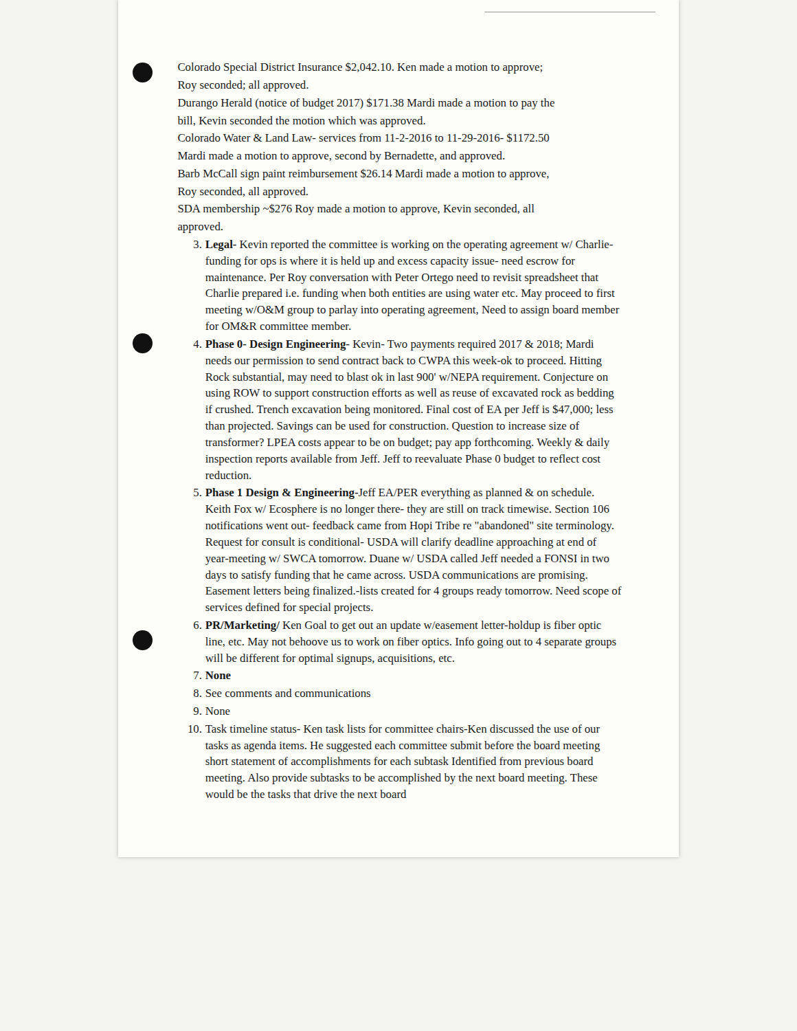Colorado Special District Insurance $2,042.10. Ken made a motion to approve;
Roy seconded; all approved.
Durango Herald (notice of budget 2017) $171.38 Mardi made a motion to pay the
bill, Kevin seconded the motion which was approved.
Colorado Water & Land Law- services from 11-2-2016 to 11-29-2016- $1172.50
Mardi made a motion to approve, second by Bernadette, and approved.
Barb McCall sign paint reimbursement $26.14 Mardi made a motion to approve,
Roy seconded, all approved.
SDA membership ~$276 Roy made a motion to approve, Kevin seconded, all
approved.
Legal- Kevin reported the committee is working on the operating agreement w/ Charlie- funding for ops is where it is held up and excess capacity issue- need escrow for maintenance. Per Roy conversation with Peter Ortego need to revisit spreadsheet that Charlie prepared i.e. funding when both entities are using water etc. May proceed to first meeting w/O&M group to parlay into operating agreement, Need to assign board member for OM&R committee member.
Phase 0- Design Engineering- Kevin- Two payments required 2017 & 2018; Mardi needs our permission to send contract back to CWPA this week-ok to proceed. Hitting Rock substantial, may need to blast ok in last 900' w/NEPA requirement. Conjecture on using ROW to support construction efforts as well as reuse of excavated rock as bedding if crushed. Trench excavation being monitored. Final cost of EA per Jeff is $47,000; less than projected. Savings can be used for construction. Question to increase size of transformer? LPEA costs appear to be on budget; pay app forthcoming. Weekly & daily inspection reports available from Jeff. Jeff to reevaluate Phase 0 budget to reflect cost reduction.
Phase 1 Design & Engineering-Jeff EA/PER everything as planned & on schedule. Keith Fox w/ Ecosphere is no longer there- they are still on track timewise. Section 106 notifications went out- feedback came from Hopi Tribe re "abandoned" site terminology. Request for consult is conditional- USDA will clarify deadline approaching at end of year-meeting w/ SWCA tomorrow. Duane w/ USDA called Jeff needed a FONSI in two days to satisfy funding that he came across. USDA communications are promising. Easement letters being finalized.-lists created for 4 groups ready tomorrow. Need scope of services defined for special projects.
PR/Marketing/ Ken Goal to get out an update w/easement letter-holdup is fiber optic line, etc. May not behoove us to work on fiber optics. Info going out to 4 separate groups will be different for optimal signups, acquisitions, etc.
None
See comments and communications
None
Task timeline status- Ken task lists for committee chairs-Ken discussed the use of our tasks as agenda items. He suggested each committee submit before the board meeting short statement of accomplishments for each subtask Identified from previous board meeting. Also provide subtasks to be accomplished by the next board meeting. These would be the tasks that drive the next board